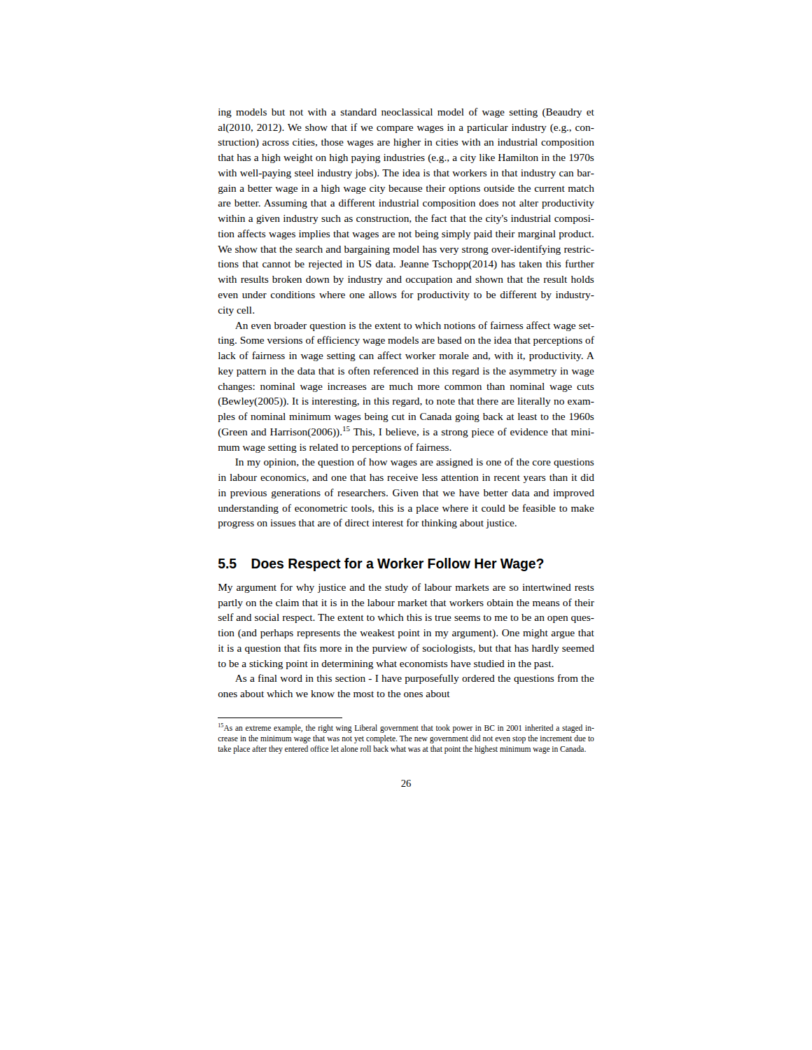ing models but not with a standard neoclassical model of wage setting (Beaudry et al(2010, 2012). We show that if we compare wages in a particular industry (e.g., construction) across cities, those wages are higher in cities with an industrial composition that has a high weight on high paying industries (e.g., a city like Hamilton in the 1970s with well-paying steel industry jobs). The idea is that workers in that industry can bargain a better wage in a high wage city because their options outside the current match are better. Assuming that a different industrial composition does not alter productivity within a given industry such as construction, the fact that the city's industrial composition affects wages implies that wages are not being simply paid their marginal product. We show that the search and bargaining model has very strong over-identifying restrictions that cannot be rejected in US data. Jeanne Tschopp(2014) has taken this further with results broken down by industry and occupation and shown that the result holds even under conditions where one allows for productivity to be different by industry-city cell.
An even broader question is the extent to which notions of fairness affect wage setting. Some versions of efficiency wage models are based on the idea that perceptions of lack of fairness in wage setting can affect worker morale and, with it, productivity. A key pattern in the data that is often referenced in this regard is the asymmetry in wage changes: nominal wage increases are much more common than nominal wage cuts (Bewley(2005)). It is interesting, in this regard, to note that there are literally no examples of nominal minimum wages being cut in Canada going back at least to the 1960s (Green and Harrison(2006)).15 This, I believe, is a strong piece of evidence that minimum wage setting is related to perceptions of fairness.
In my opinion, the question of how wages are assigned is one of the core questions in labour economics, and one that has receive less attention in recent years than it did in previous generations of researchers. Given that we have better data and improved understanding of econometric tools, this is a place where it could be feasible to make progress on issues that are of direct interest for thinking about justice.
5.5 Does Respect for a Worker Follow Her Wage?
My argument for why justice and the study of labour markets are so intertwined rests partly on the claim that it is in the labour market that workers obtain the means of their self and social respect. The extent to which this is true seems to me to be an open question (and perhaps represents the weakest point in my argument). One might argue that it is a question that fits more in the purview of sociologists, but that has hardly seemed to be a sticking point in determining what economists have studied in the past.
As a final word in this section - I have purposefully ordered the questions from the ones about which we know the most to the ones about
15As an extreme example, the right wing Liberal government that took power in BC in 2001 inherited a staged increase in the minimum wage that was not yet complete. The new government did not even stop the increment due to take place after they entered office let alone roll back what was at that point the highest minimum wage in Canada.
26